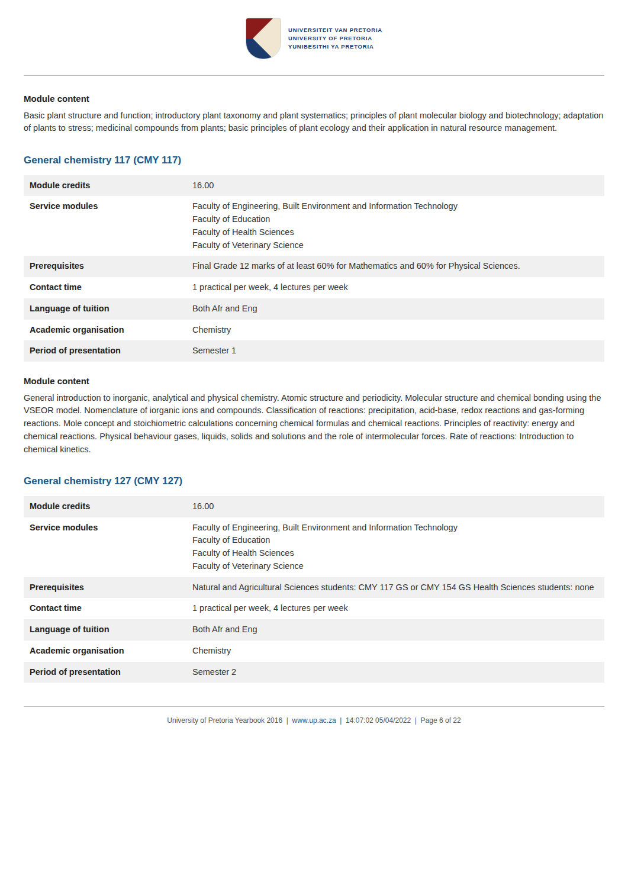UNIVERSITEIT VAN PRETORIA
UNIVERSITY OF PRETORIA
YUNIBESITHI YA PRETORIA
Module content
Basic plant structure and function; introductory plant taxonomy and plant systematics; principles of plant molecular biology and biotechnology; adaptation of plants to stress; medicinal compounds from plants; basic principles of plant ecology and their application in natural resource management.
General chemistry 117 (CMY 117)
| Module credits | 16.00 |
| Service modules | Faculty of Engineering, Built Environment and Information Technology Faculty of Education Faculty of Health Sciences Faculty of Veterinary Science |
| Prerequisites | Final Grade 12 marks of at least 60% for Mathematics and 60% for Physical Sciences. |
| Contact time | 1 practical per week, 4 lectures per week |
| Language of tuition | Both Afr and Eng |
| Academic organisation | Chemistry |
| Period of presentation | Semester 1 |
Module content
General introduction to inorganic, analytical and physical chemistry. Atomic structure and periodicity. Molecular structure and chemical bonding using the VSEOR model. Nomenclature of iorganic ions and compounds. Classification of reactions: precipitation, acid-base, redox reactions and gas-forming reactions. Mole concept and stoichiometric calculations concerning chemical formulas and chemical reactions. Principles of reactivity: energy and chemical reactions. Physical behaviour gases, liquids, solids and solutions and the role of intermolecular forces. Rate of reactions: Introduction to chemical kinetics.
General chemistry 127 (CMY 127)
| Module credits | 16.00 |
| Service modules | Faculty of Engineering, Built Environment and Information Technology Faculty of Education Faculty of Health Sciences Faculty of Veterinary Science |
| Prerequisites | Natural and Agricultural Sciences students: CMY 117 GS or CMY 154 GS Health Sciences students: none |
| Contact time | 1 practical per week, 4 lectures per week |
| Language of tuition | Both Afr and Eng |
| Academic organisation | Chemistry |
| Period of presentation | Semester 2 |
University of Pretoria Yearbook 2016 | www.up.ac.za | 14:07:02 05/04/2022 | Page 6 of 22